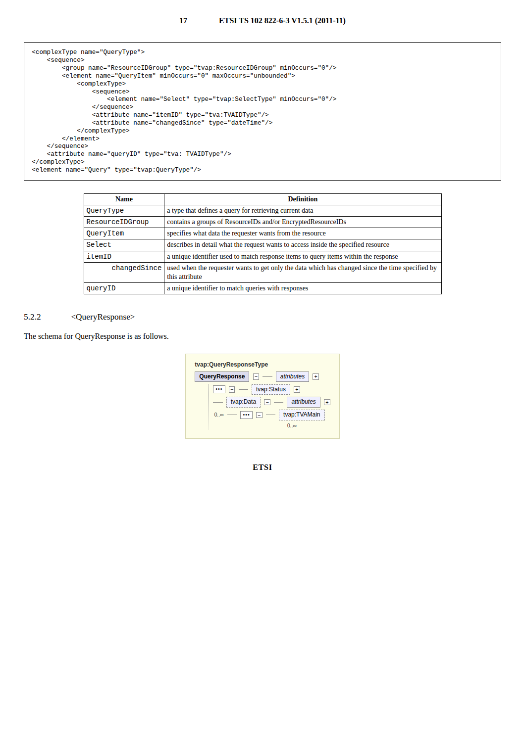17 ETSI TS 102 822-6-3 V1.5.1 (2011-11)
<complexType name="QueryType">
    <sequence>
        <group name="ResourceIDGroup" type="tvap:ResourceIDGroup" minOccurs="0"/>
        <element name="QueryItem" minOccurs="0" maxOccurs="unbounded">
            <complexType>
                <sequence>
                    <element name="Select" type="tvap:SelectType" minOccurs="0"/>
                </sequence>
                <attribute name="itemID" type="tva:TVAIDType"/>
                <attribute name="changedSince" type="dateTime"/>
            </complexType>
        </element>
    </sequence>
    <attribute name="queryID" type="tva: TVAIDType"/>
</complexType>
<element name="Query" type="tvap:QueryType"/>
| Name | Definition |
| --- | --- |
| QueryType | a type that defines a query for retrieving current data |
| ResourceIDGroup | contains a groups of ResourceIDs and/or EncryptedResourceIDs |
| QueryItem | specifies what data the requester wants from the resource |
| Select | describes in detail what the request wants to access inside the specified resource |
| itemID | a unique identifier used to match response items to query items within the response |
| changedSince | used when the requester wants to get only the data which has changed since the time specified by this attribute |
| queryID | a unique identifier to match queries with responses |
5.2.2<QueryResponse>
The schema for QueryResponse is as follows.
tvap:QueryResponseType
QueryResponse − attributes +
••• − tvap:Status +
tvap:Data − attributes +
0..∞ ••• − tvap:TVAMain
0..∞
ETSI